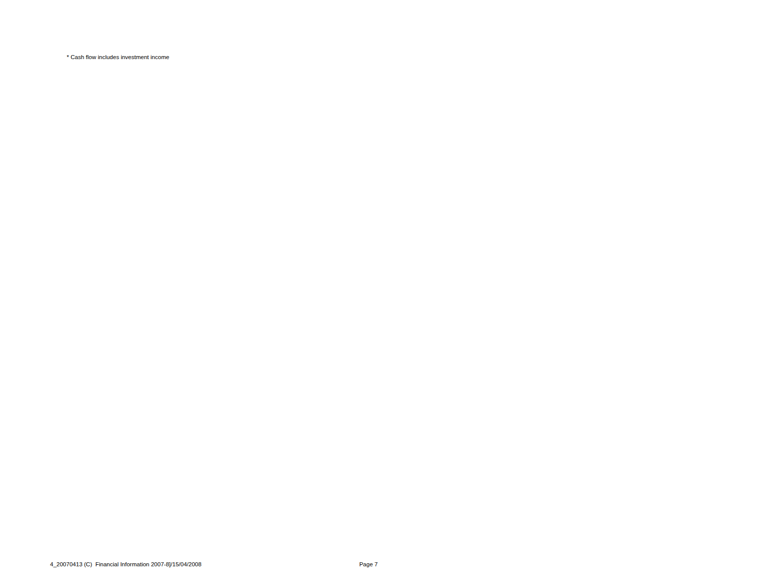* Cash flow includes investment income
4_20070413 (C) Financial Information 2007-8]/15/04/2008 Page 7